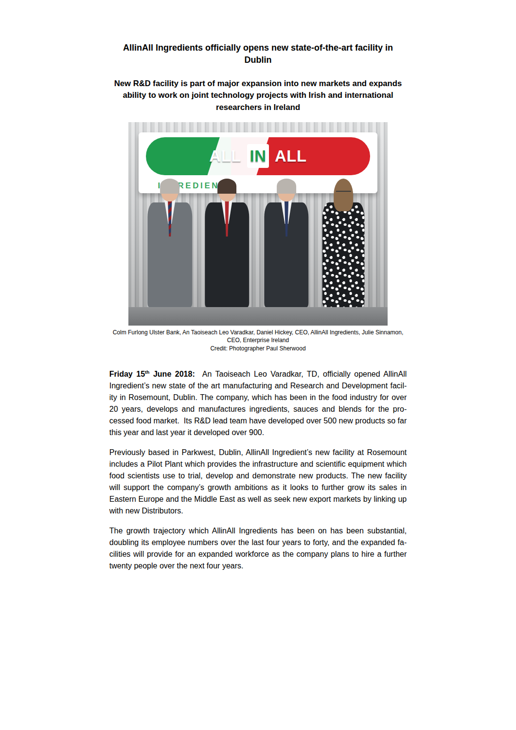AllinAll Ingredients officially opens new state-of-the-art facility in Dublin
New R&D facility is part of major expansion into new markets and expands ability to work on joint technology projects with Irish and international researchers in Ireland
ALL IN ALL
INGREDIENTS
Colm Furlong Ulster Bank, An Taoiseach Leo Varadkar, Daniel Hickey, CEO, AllinAll Ingredients, Julie Sinnamon, CEO, Enterprise Ireland
Credit: Photographer Paul Sherwood
Friday 15th June 2018: An Taoiseach Leo Varadkar, TD, officially opened AllinAll Ingredient’s new state of the art manufacturing and Research and Development facility in Rosemount, Dublin. The company, which has been in the food industry for over 20 years, develops and manufactures ingredients, sauces and blends for the processed food market. Its R&D lead team have developed over 500 new products so far this year and last year it developed over 900.
Previously based in Parkwest, Dublin, AllinAll Ingredient’s new facility at Rosemount includes a Pilot Plant which provides the infrastructure and scientific equipment which food scientists use to trial, develop and demonstrate new products. The new facility will support the company’s growth ambitions as it looks to further grow its sales in Eastern Europe and the Middle East as well as seek new export markets by linking up with new Distributors.
The growth trajectory which AllinAll Ingredients has been on has been substantial, doubling its employee numbers over the last four years to forty, and the expanded facilities will provide for an expanded workforce as the company plans to hire a further twenty people over the next four years.